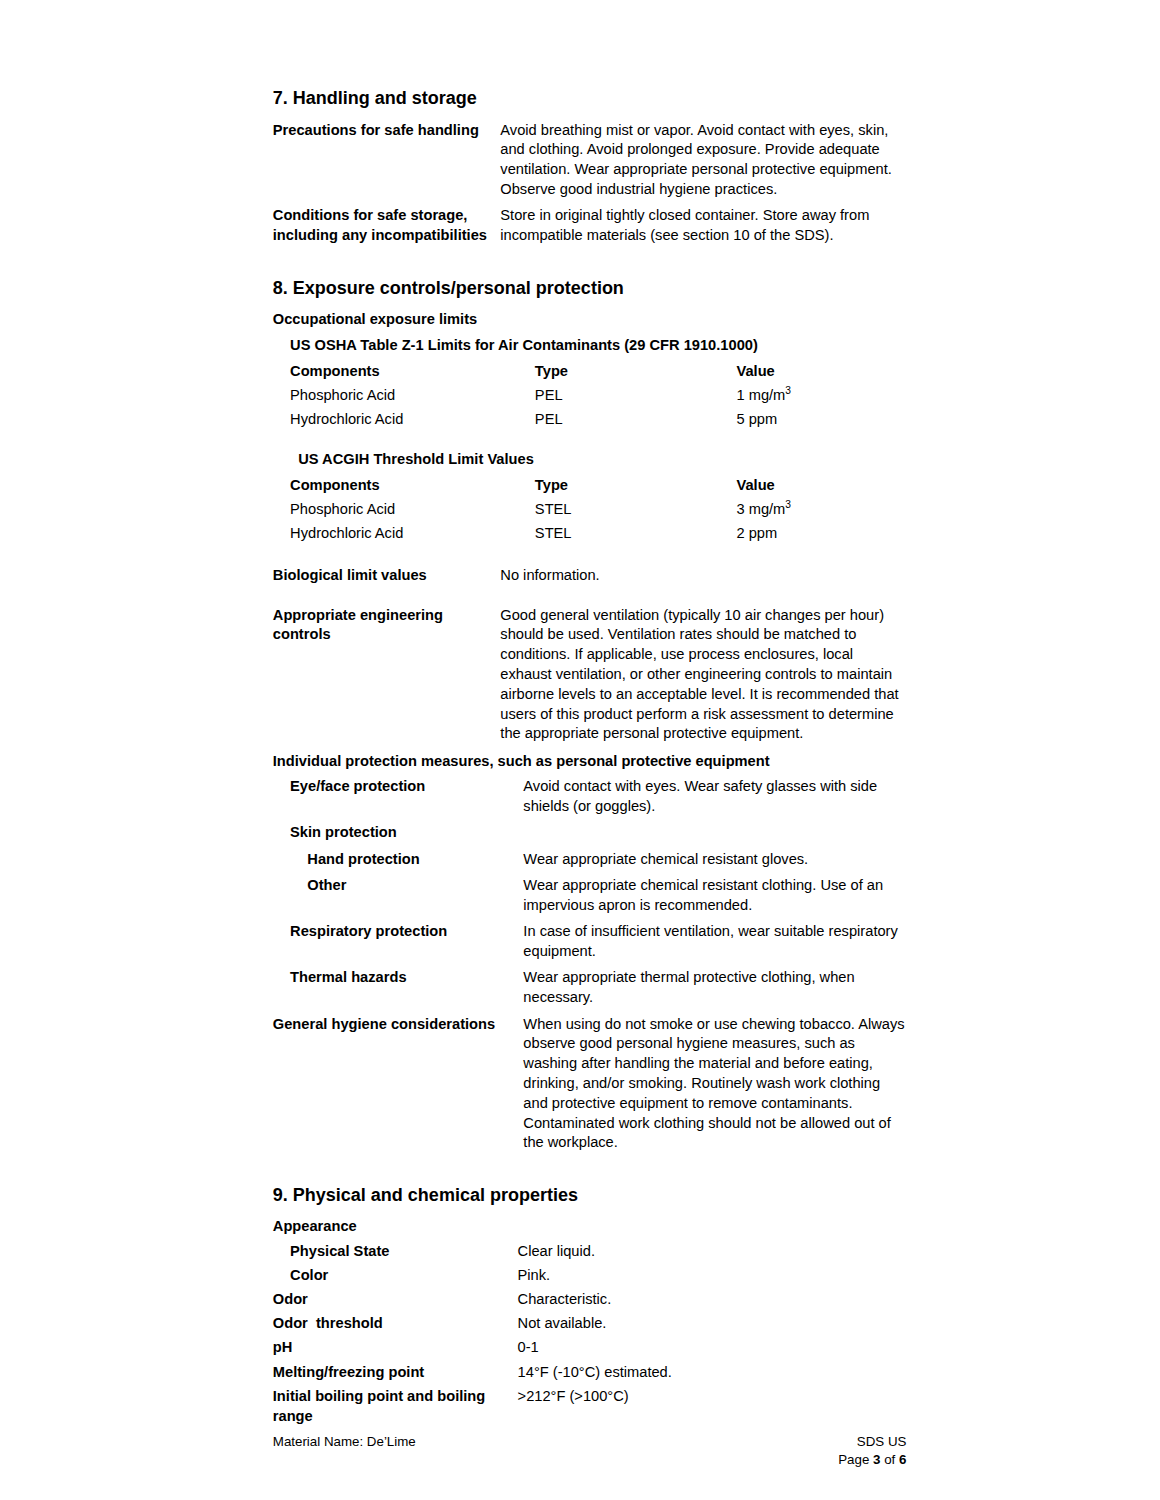7. Handling and storage
| Precautions for safe handling | Avoid breathing mist or vapor. Avoid contact with eyes, skin, and clothing. Avoid prolonged exposure. Provide adequate ventilation. Wear appropriate personal protective equipment. Observe good industrial hygiene practices. |
| Conditions for safe storage, including any incompatibilities | Store in original tightly closed container. Store away from incompatible materials (see section 10 of the SDS). |
8. Exposure controls/personal protection
Occupational exposure limits
US OSHA Table Z-1 Limits for Air Contaminants (29 CFR 1910.1000)
| Components | Type | Value |
| --- | --- | --- |
| Phosphoric Acid | PEL | 1 mg/m 3 |
| Hydrochloric Acid | PEL | 5 ppm |
US ACGIH Threshold Limit Values
| Components | Type | Value |
| --- | --- | --- |
| Phosphoric Acid | STEL | 3 mg/m 3 |
| Hydrochloric Acid | STEL | 2 ppm |
| Biological limit values | No information. |
| Appropriate engineering controls | Good general ventilation (typically 10 air changes per hour) should be used. Ventilation rates should be matched to conditions. If applicable, use process enclosures, local exhaust ventilation, or other engineering controls to maintain airborne levels to an acceptable level. It is recommended that users of this product perform a risk assessment to determine the appropriate personal protective equipment. |
Individual protection measures, such as personal protective equipment
| Eye/face protection | Avoid contact with eyes. Wear safety glasses with side shields (or goggles). |
| Skin protection | |
| Hand protection | Wear appropriate chemical resistant gloves. |
| Other | Wear appropriate chemical resistant clothing. Use of an impervious apron is recommended. |
| Respiratory protection | In case of insufficient ventilation, wear suitable respiratory equipment. |
| Thermal hazards | Wear appropriate thermal protective clothing, when necessary. |
| General hygiene considerations | When using do not smoke or use chewing tobacco. Always observe good personal hygiene measures, such as washing after handling the material and before eating, drinking, and/or smoking. Routinely wash work clothing and protective equipment to remove contaminants. Contaminated work clothing should not be allowed out of the workplace. |
9. Physical and chemical properties
| Appearance | |
| Physical State | Clear liquid. |
| Color | Pink. |
| Odor | Characteristic. |
| Odor threshold | Not available. |
| pH | 0-1 |
| Melting/freezing point | 14°F (-10°C) estimated. |
| Initial boiling point and boiling range | >212°F (>100°C) |
Material Name: De’Lime
SDS US
Page 3 of 6